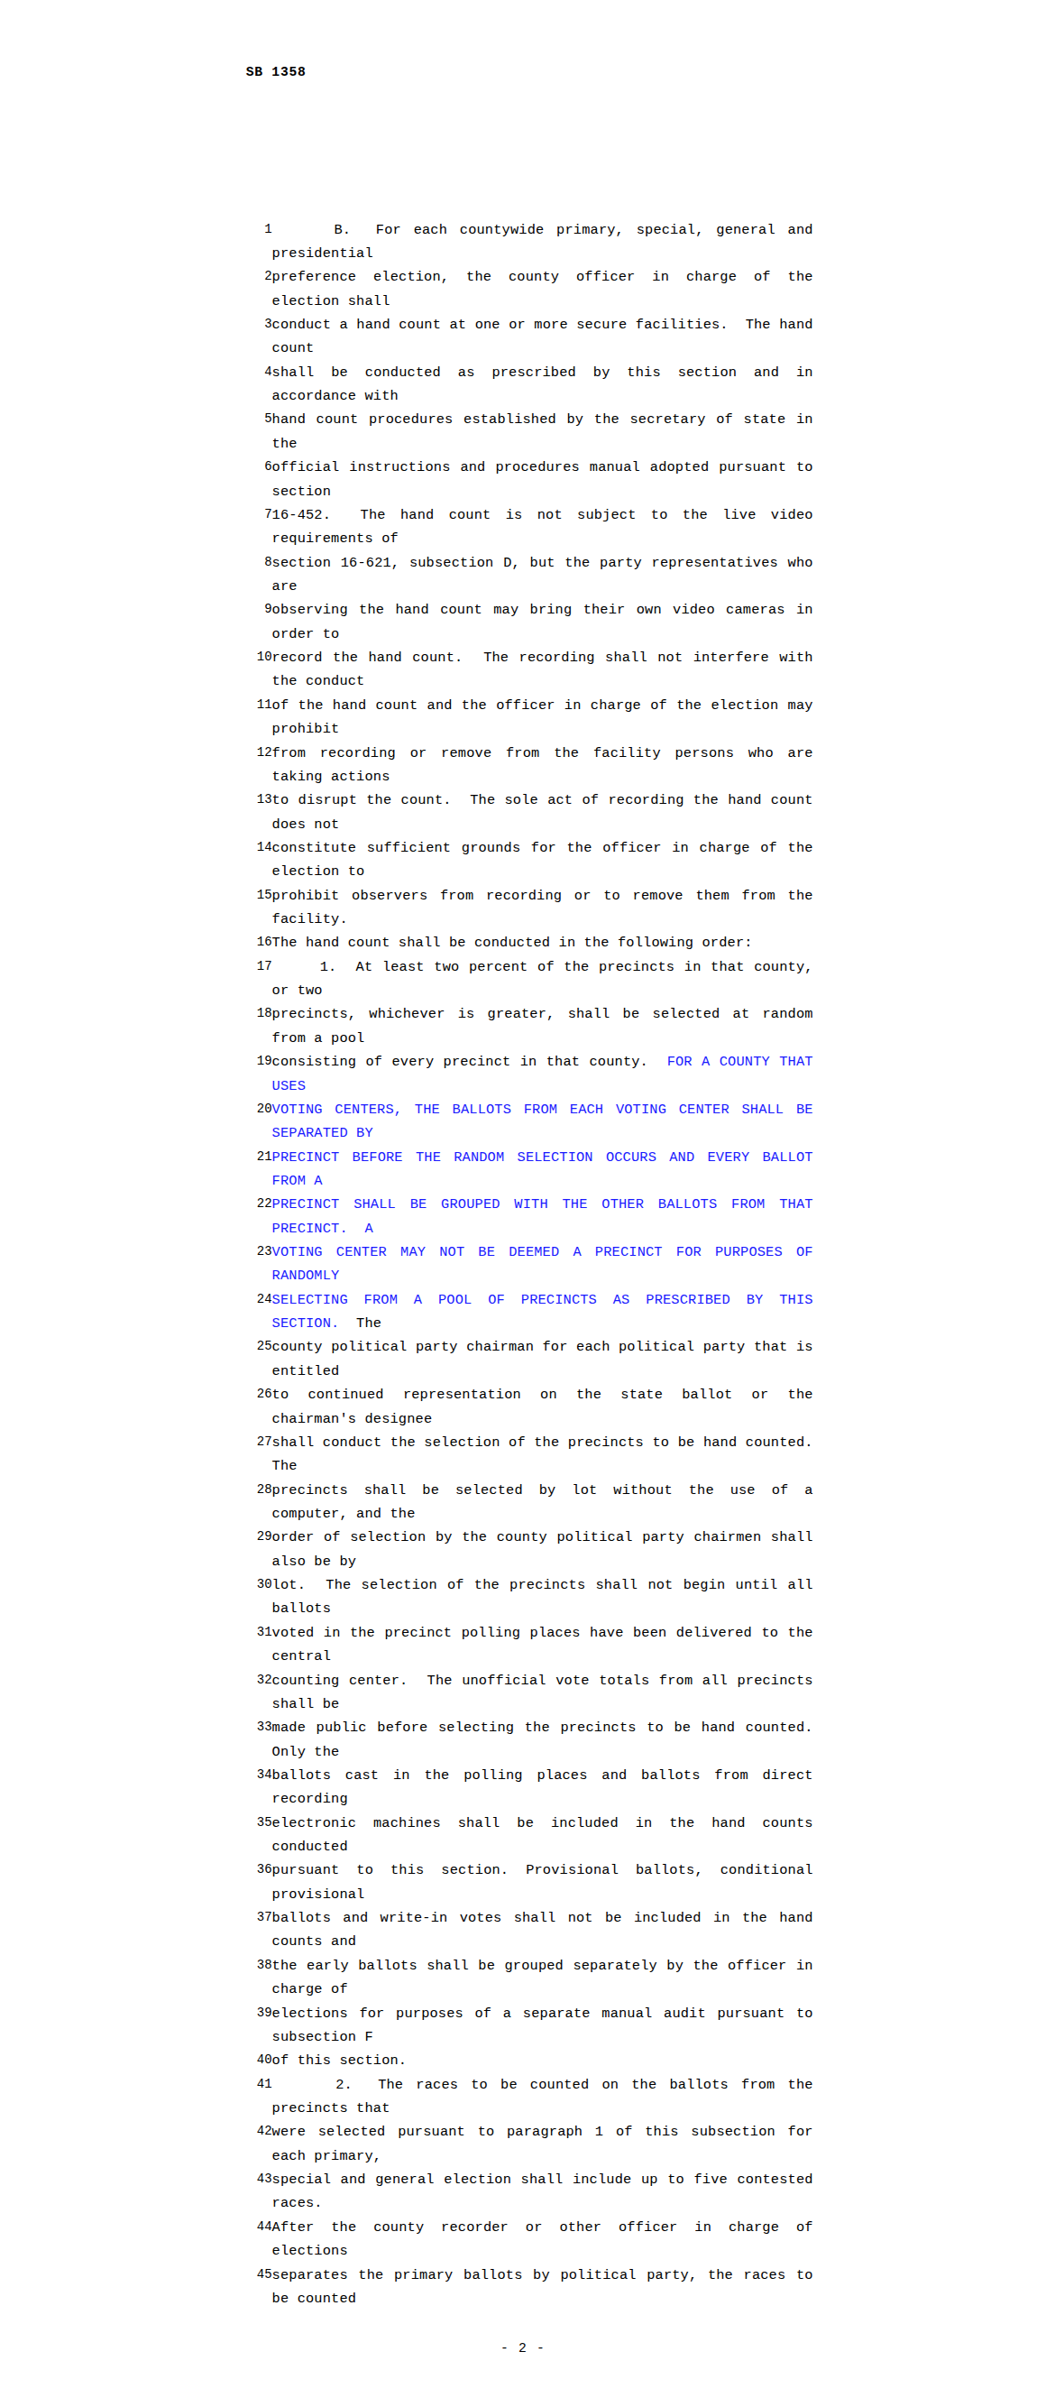SB 1358
| 1 | B. For each countywide primary, special, general and presidential |
| 2 | preference election, the county officer in charge of the election shall |
| 3 | conduct a hand count at one or more secure facilities. The hand count |
| 4 | shall be conducted as prescribed by this section and in accordance with |
| 5 | hand count procedures established by the secretary of state in the |
| 6 | official instructions and procedures manual adopted pursuant to section |
| 7 | 16-452. The hand count is not subject to the live video requirements of |
| 8 | section 16-621, subsection D, but the party representatives who are |
| 9 | observing the hand count may bring their own video cameras in order to |
| 10 | record the hand count. The recording shall not interfere with the conduct |
| 11 | of the hand count and the officer in charge of the election may prohibit |
| 12 | from recording or remove from the facility persons who are taking actions |
| 13 | to disrupt the count. The sole act of recording the hand count does not |
| 14 | constitute sufficient grounds for the officer in charge of the election to |
| 15 | prohibit observers from recording or to remove them from the facility. |
| 16 | The hand count shall be conducted in the following order: |
| 17 | 1. At least two percent of the precincts in that county, or two |
| 18 | precincts, whichever is greater, shall be selected at random from a pool |
| 19 | consisting of every precinct in that county. FOR A COUNTY THAT USES |
| 20 | VOTING CENTERS, THE BALLOTS FROM EACH VOTING CENTER SHALL BE SEPARATED BY |
| 21 | PRECINCT BEFORE THE RANDOM SELECTION OCCURS AND EVERY BALLOT FROM A |
| 22 | PRECINCT SHALL BE GROUPED WITH THE OTHER BALLOTS FROM THAT PRECINCT. A |
| 23 | VOTING CENTER MAY NOT BE DEEMED A PRECINCT FOR PURPOSES OF RANDOMLY |
| 24 | SELECTING FROM A POOL OF PRECINCTS AS PRESCRIBED BY THIS SECTION. The |
| 25 | county political party chairman for each political party that is entitled |
| 26 | to continued representation on the state ballot or the chairman's designee |
| 27 | shall conduct the selection of the precincts to be hand counted. The |
| 28 | precincts shall be selected by lot without the use of a computer, and the |
| 29 | order of selection by the county political party chairmen shall also be by |
| 30 | lot. The selection of the precincts shall not begin until all ballots |
| 31 | voted in the precinct polling places have been delivered to the central |
| 32 | counting center. The unofficial vote totals from all precincts shall be |
| 33 | made public before selecting the precincts to be hand counted. Only the |
| 34 | ballots cast in the polling places and ballots from direct recording |
| 35 | electronic machines shall be included in the hand counts conducted |
| 36 | pursuant to this section. Provisional ballots, conditional provisional |
| 37 | ballots and write-in votes shall not be included in the hand counts and |
| 38 | the early ballots shall be grouped separately by the officer in charge of |
| 39 | elections for purposes of a separate manual audit pursuant to subsection F |
| 40 | of this section. |
| 41 | 2. The races to be counted on the ballots from the precincts that |
| 42 | were selected pursuant to paragraph 1 of this subsection for each primary, |
| 43 | special and general election shall include up to five contested races. |
| 44 | After the county recorder or other officer in charge of elections |
| 45 | separates the primary ballots by political party, the races to be counted |
- 2 -